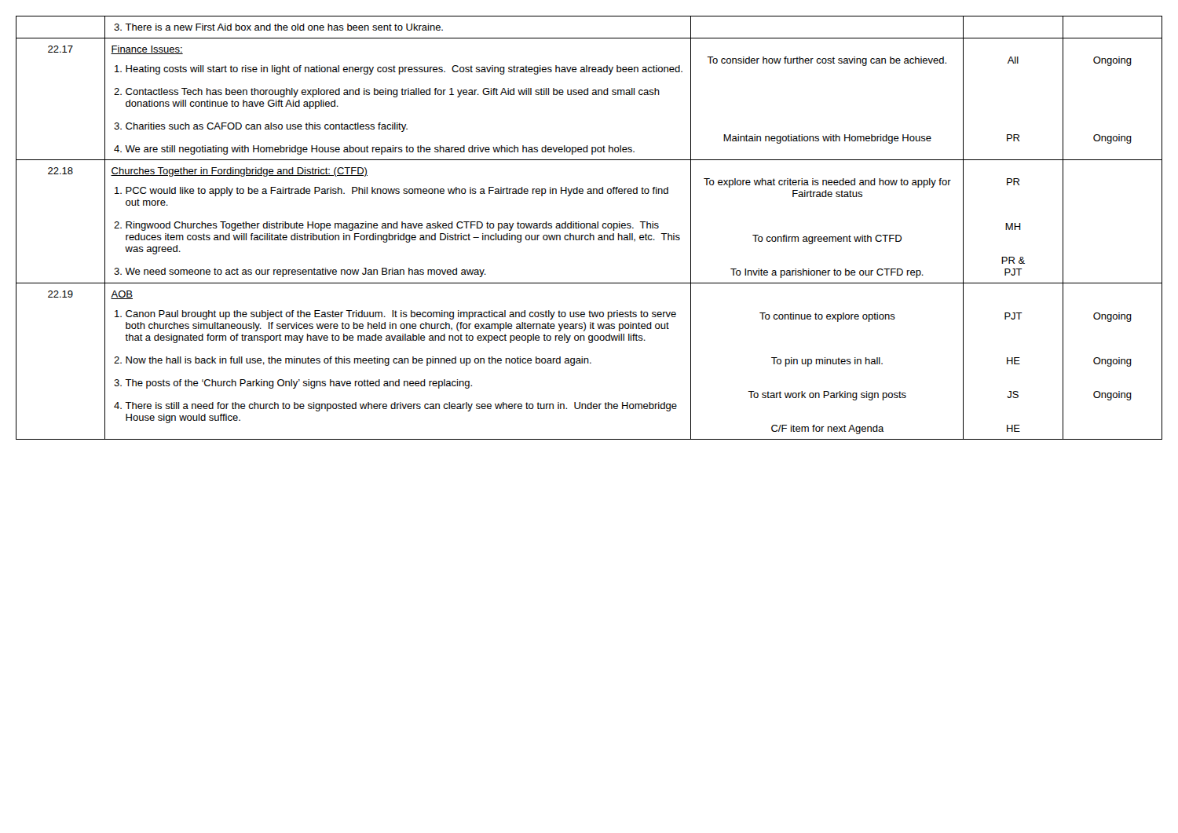| | There is a new First Aid box and the old one has been sent to Ukraine. | | | |
| 22.17 | Finance Issues: Heating costs will start to rise in light of national energy cost pressures. Cost saving strategies have already been actioned. Contactless Tech has been thoroughly explored and is being trialled for 1 year. Gift Aid will still be used and small cash donations will continue to have Gift Aid applied. Charities such as CAFOD can also use this contactless facility. We are still negotiating with Homebridge House about repairs to the shared drive which has developed pot holes. | To consider how further cost saving can be achieved. Maintain negotiations with Homebridge House | All PR | Ongoing Ongoing |
| 22.18 | Churches Together in Fordingbridge and District: (CTFD) PCC would like to apply to be a Fairtrade Parish. Phil knows someone who is a Fairtrade rep in Hyde and offered to find out more. Ringwood Churches Together distribute Hope magazine and have asked CTFD to pay towards additional copies. This reduces item costs and will facilitate distribution in Fordingbridge and District – including our own church and hall, etc. This was agreed. We need someone to act as our representative now Jan Brian has moved away. | To explore what criteria is needed and how to apply for Fairtrade status To confirm agreement with CTFD To Invite a parishioner to be our CTFD rep. | PR MH PR & PJT | |
| 22.19 | AOB Canon Paul brought up the subject of the Easter Triduum. It is becoming impractical and costly to use two priests to serve both churches simultaneously. If services were to be held in one church, (for example alternate years) it was pointed out that a designated form of transport may have to be made available and not to expect people to rely on goodwill lifts. Now the hall is back in full use, the minutes of this meeting can be pinned up on the notice board again. The posts of the ‘Church Parking Only’ signs have rotted and need replacing. There is still a need for the church to be signposted where drivers can clearly see where to turn in. Under the Homebridge House sign would suffice. | To continue to explore options To pin up minutes in hall. To start work on Parking sign posts C/F item for next Agenda | PJT HE JS HE | Ongoing Ongoing Ongoing |